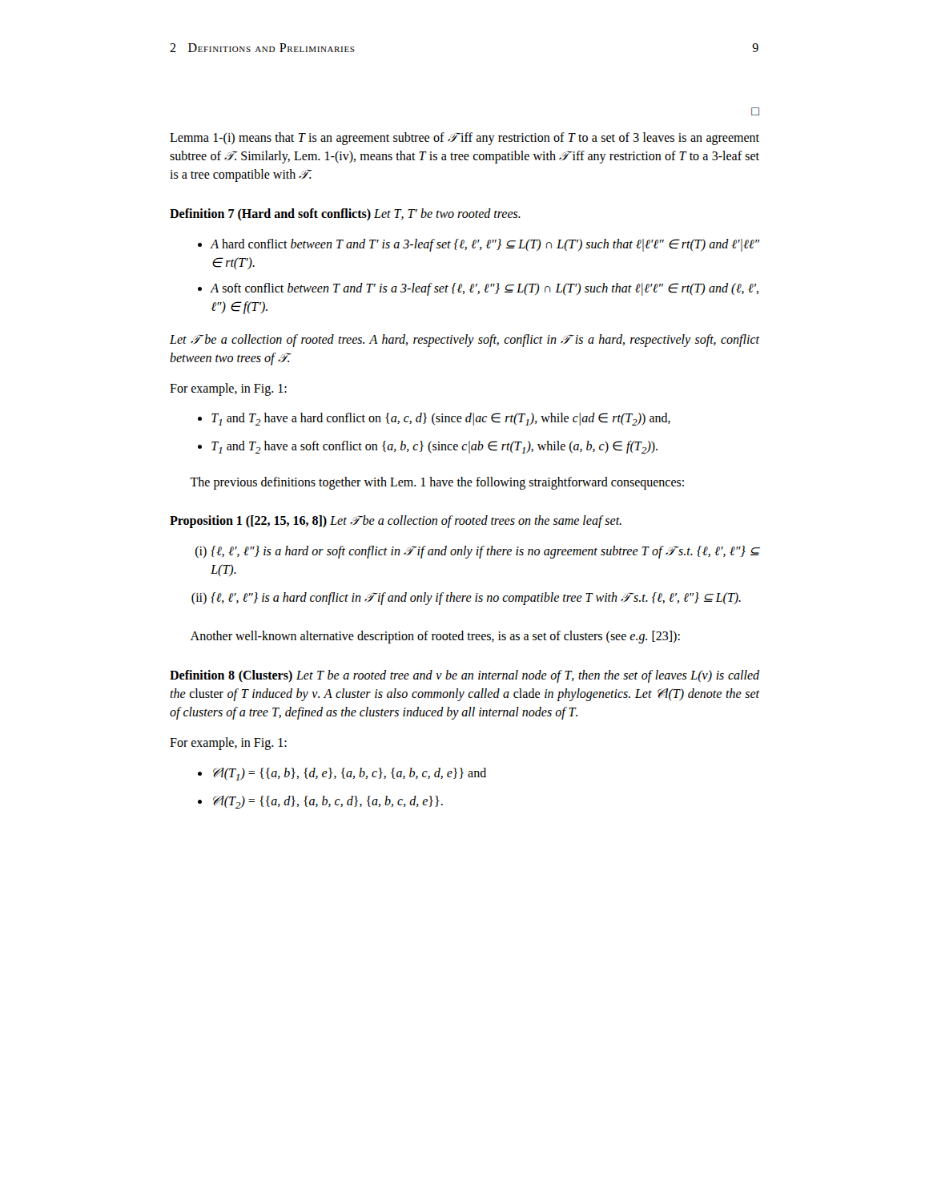2 Definitions and Preliminaries 9
□
Lemma 1-(i) means that T is an agreement subtree of 𝒯 iff any restriction of T to a set of 3 leaves is an agreement subtree of 𝒯. Similarly, Lem. 1-(iv), means that T is a tree compatible with 𝒯 iff any restriction of T to a 3-leaf set is a tree compatible with 𝒯.
Definition 7 (Hard and soft conflicts) Let T, T′ be two rooted trees.
A hard conflict between T and T′ is a 3-leaf set {ℓ, ℓ′, ℓ″} ⊆ L(T) ∩ L(T′) such that ℓ|ℓ′ℓ″ ∈ rt(T) and ℓ′|ℓℓ″ ∈ rt(T′).
A soft conflict between T and T′ is a 3-leaf set {ℓ, ℓ′, ℓ″} ⊆ L(T) ∩ L(T′) such that ℓ|ℓ′ℓ″ ∈ rt(T) and (ℓ, ℓ′, ℓ″) ∈ f(T′).
Let 𝒯 be a collection of rooted trees. A hard, respectively soft, conflict in 𝒯 is a hard, respectively soft, conflict between two trees of 𝒯.
For example, in Fig. 1:
T1 and T2 have a hard conflict on {a, c, d} (since d|ac ∈ rt(T1), while c|ad ∈ rt(T2)) and,
T1 and T2 have a soft conflict on {a, b, c} (since c|ab ∈ rt(T1), while (a, b, c) ∈ f(T2)).
The previous definitions together with Lem. 1 have the following straightforward consequences:
Proposition 1 ([22, 15, 16, 8]) Let 𝒯 be a collection of rooted trees on the same leaf set.
{ℓ, ℓ′, ℓ″} is a hard or soft conflict in 𝒯 if and only if there is no agreement subtree T of 𝒯 s.t. {ℓ, ℓ′, ℓ″} ⊆ L(T).
{ℓ, ℓ′, ℓ″} is a hard conflict in 𝒯 if and only if there is no compatible tree T with 𝒯 s.t. {ℓ, ℓ′, ℓ″} ⊆ L(T).
Another well-known alternative description of rooted trees, is as a set of clusters (see e.g. [23]):
Definition 8 (Clusters) Let T be a rooted tree and v be an internal node of T, then the set of leaves L(v) is called the cluster of T induced by v. A cluster is also commonly called a clade in phylogenetics. Let 𝒞l(T) denote the set of clusters of a tree T, defined as the clusters induced by all internal nodes of T.
For example, in Fig. 1:
𝒞l(T1) = {{a, b}, {d, e}, {a, b, c}, {a, b, c, d, e}} and
𝒞l(T2) = {{a, d}, {a, b, c, d}, {a, b, c, d, e}}.